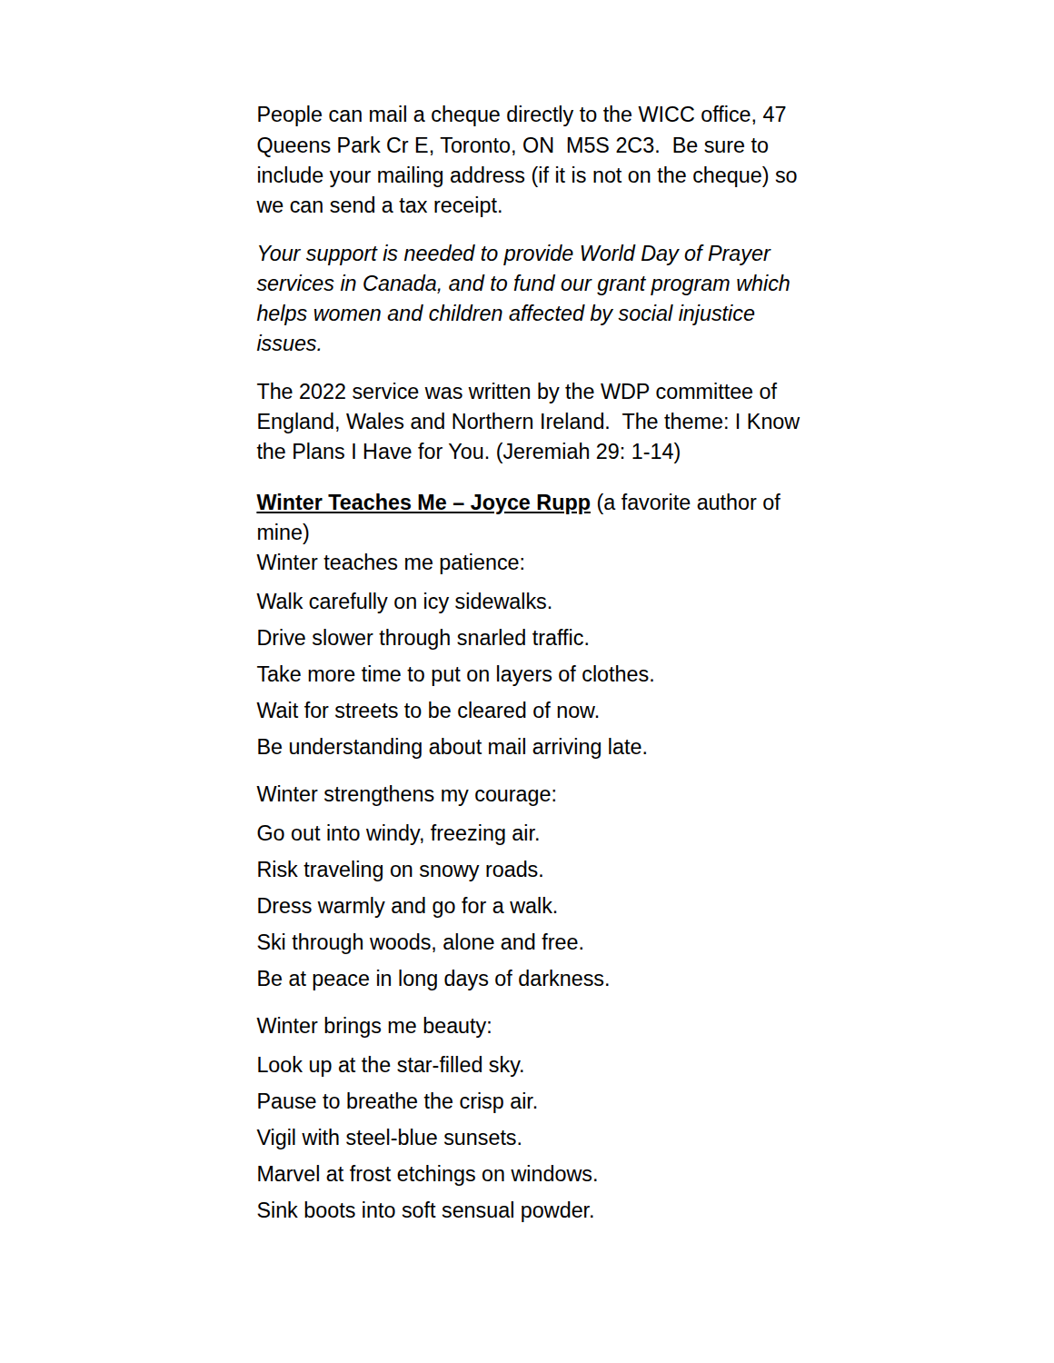People can mail a cheque directly to the WICC office, 47 Queens Park Cr E, Toronto, ON M5S 2C3. Be sure to include your mailing address (if it is not on the cheque) so we can send a tax receipt.
Your support is needed to provide World Day of Prayer services in Canada, and to fund our grant program which helps women and children affected by social injustice issues.
The 2022 service was written by the WDP committee of England, Wales and Northern Ireland. The theme: I Know the Plans I Have for You. (Jeremiah 29: 1-14)
Winter Teaches Me – Joyce Rupp (a favorite author of mine)
Winter teaches me patience:
Walk carefully on icy sidewalks.
Drive slower through snarled traffic.
Take more time to put on layers of clothes.
Wait for streets to be cleared of now.
Be understanding about mail arriving late.
Winter strengthens my courage:
Go out into windy, freezing air.
Risk traveling on snowy roads.
Dress warmly and go for a walk.
Ski through woods, alone and free.
Be at peace in long days of darkness.
Winter brings me beauty:
Look up at the star-filled sky.
Pause to breathe the crisp air.
Vigil with steel-blue sunsets.
Marvel at frost etchings on windows.
Sink boots into soft sensual powder.